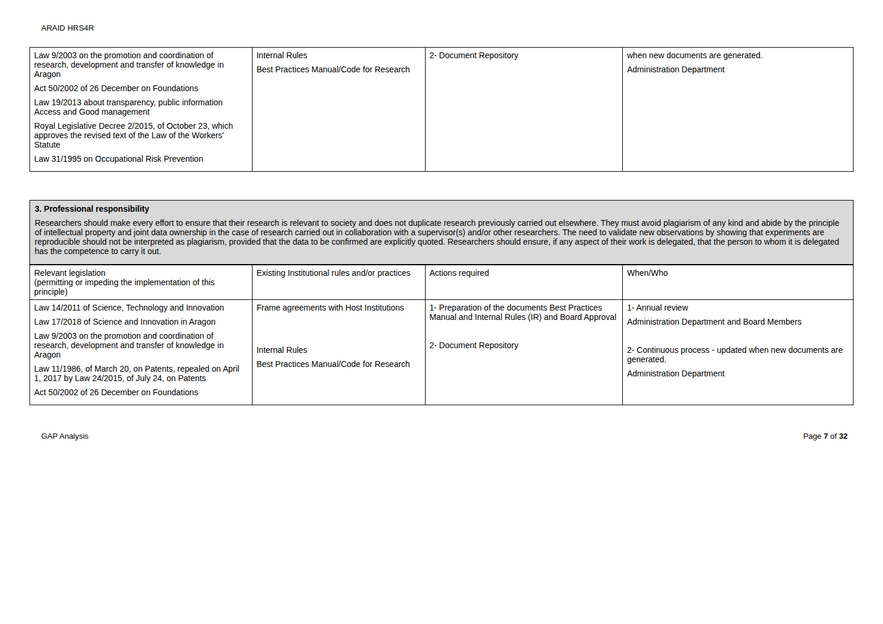ARAID HRS4R
| Law 9/2003 on the promotion and coordination of research, development and transfer of knowledge in Aragon Act 50/2002 of 26 December on Foundations Law 19/2013 about transparency, public information Access and Good management Royal Legislative Decree 2/2015, of October 23, which approves the revised text of the Law of the Workers' Statute Law 31/1995 on Occupational Risk Prevention | Internal Rules Best Practices Manual/Code for Research | 2- Document Repository | when new documents are generated. Administration Department |
3. Professional responsibility
Researchers should make every effort to ensure that their research is relevant to society and does not duplicate research previously carried out elsewhere. They must avoid plagiarism of any kind and abide by the principle of intellectual property and joint data ownership in the case of research carried out in collaboration with a supervisor(s) and/or other researchers. The need to validate new observations by showing that experiments are reproducible should not be interpreted as plagiarism, provided that the data to be confirmed are explicitly quoted. Researchers should ensure, if any aspect of their work is delegated, that the person to whom it is delegated has the competence to carry it out.
| Relevant legislation (permitting or impeding the implementation of this principle) | Existing Institutional rules and/or practices | Actions required | When/Who |
| --- | --- | --- | --- |
| Law 14/2011 of Science, Technology and Innovation Law 17/2018 of Science and Innovation in Aragon Law 9/2003 on the promotion and coordination of research, development and transfer of knowledge in Aragon Law 11/1986, of March 20, on Patents, repealed on April 1, 2017 by Law 24/2015, of July 24, on Patents Act 50/2002 of 26 December on Foundations | Frame agreements with Host Institutions Internal Rules Best Practices Manual/Code for Research | 1- Preparation of the documents Best Practices Manual and Internal Rules (IR) and Board Approval 2- Document Repository | 1- Annual review Administration Department and Board Members 2- Continuous process - updated when new documents are generated. Administration Department |
GAP Analysis
Page 7 of 32